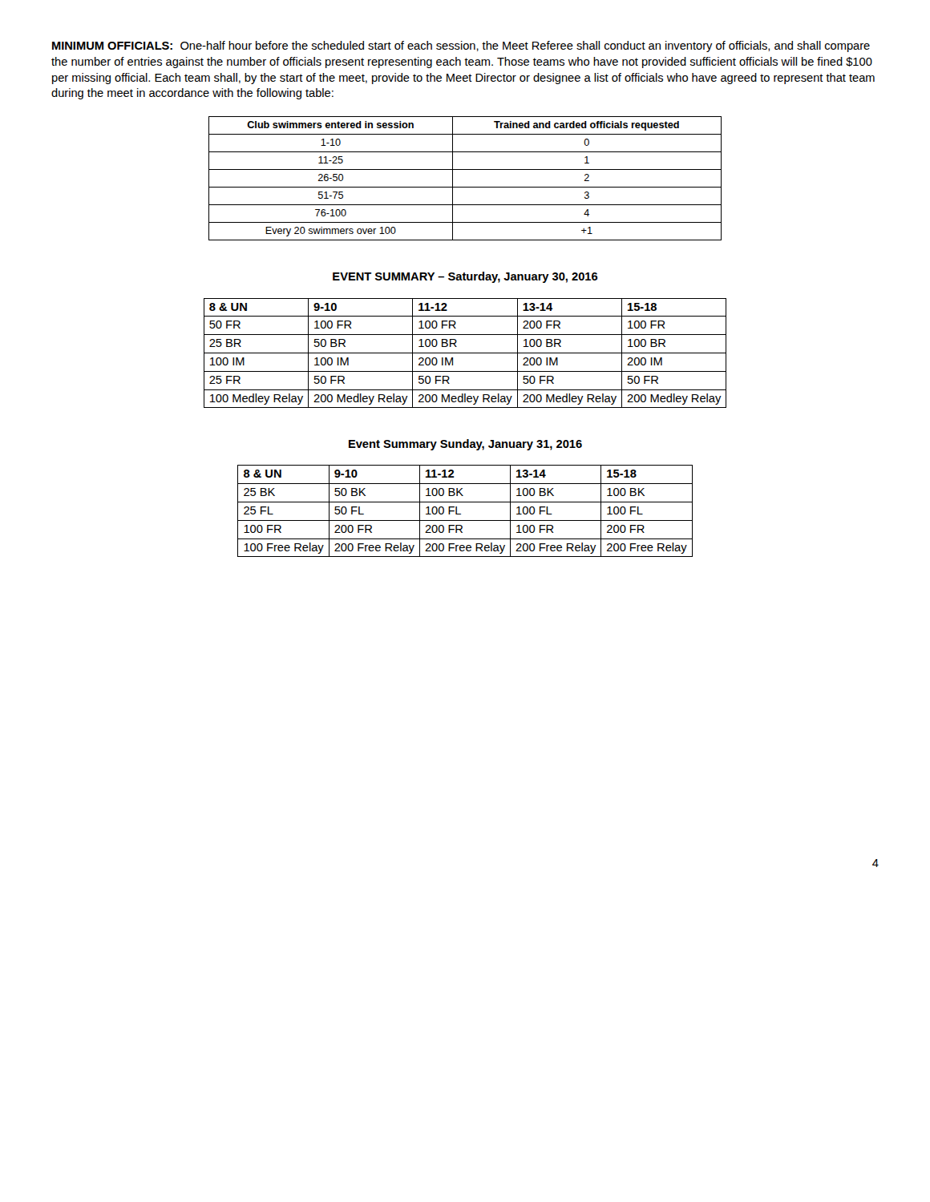MINIMUM OFFICIALS: One-half hour before the scheduled start of each session, the Meet Referee shall conduct an inventory of officials, and shall compare the number of entries against the number of officials present representing each team. Those teams who have not provided sufficient officials will be fined $100 per missing official. Each team shall, by the start of the meet, provide to the Meet Director or designee a list of officials who have agreed to represent that team during the meet in accordance with the following table:
| Club swimmers entered in session | Trained and carded officials requested |
| --- | --- |
| 1-10 | 0 |
| 11-25 | 1 |
| 26-50 | 2 |
| 51-75 | 3 |
| 76-100 | 4 |
| Every 20 swimmers over 100 | +1 |
EVENT SUMMARY – Saturday, January 30, 2016
| 8 & UN | 9-10 | 11-12 | 13-14 | 15-18 |
| --- | --- | --- | --- | --- |
| 50 FR | 100 FR | 100 FR | 200 FR | 100 FR |
| 25 BR | 50 BR | 100 BR | 100 BR | 100 BR |
| 100 IM | 100 IM | 200 IM | 200 IM | 200 IM |
| 25 FR | 50 FR | 50 FR | 50 FR | 50 FR |
| 100 Medley Relay | 200 Medley Relay | 200 Medley Relay | 200 Medley Relay | 200 Medley Relay |
Event Summary Sunday, January 31, 2016
| 8 & UN | 9-10 | 11-12 | 13-14 | 15-18 |
| --- | --- | --- | --- | --- |
| 25 BK | 50 BK | 100 BK | 100 BK | 100 BK |
| 25 FL | 50 FL | 100 FL | 100 FL | 100 FL |
| 100 FR | 200 FR | 200 FR | 100 FR | 200 FR |
| 100 Free Relay | 200 Free Relay | 200 Free Relay | 200 Free Relay | 200 Free Relay |
4